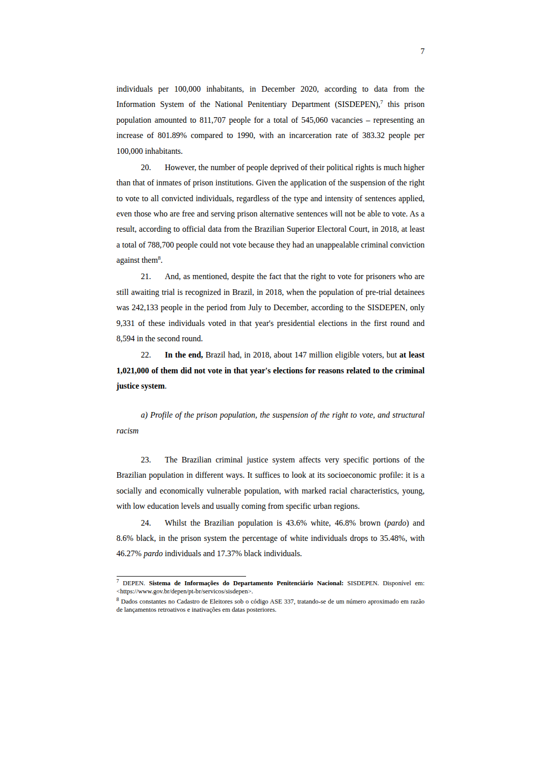7
individuals per 100,000 inhabitants, in December 2020, according to data from the Information System of the National Penitentiary Department (SISDEPEN),7 this prison population amounted to 811,707 people for a total of 545,060 vacancies – representing an increase of 801.89% compared to 1990, with an incarceration rate of 383.32 people per 100,000 inhabitants.
20. However, the number of people deprived of their political rights is much higher than that of inmates of prison institutions. Given the application of the suspension of the right to vote to all convicted individuals, regardless of the type and intensity of sentences applied, even those who are free and serving prison alternative sentences will not be able to vote. As a result, according to official data from the Brazilian Superior Electoral Court, in 2018, at least a total of 788,700 people could not vote because they had an unappealable criminal conviction against them8.
21. And, as mentioned, despite the fact that the right to vote for prisoners who are still awaiting trial is recognized in Brazil, in 2018, when the population of pre-trial detainees was 242,133 people in the period from July to December, according to the SISDEPEN, only 9,331 of these individuals voted in that year's presidential elections in the first round and 8,594 in the second round.
22. In the end, Brazil had, in 2018, about 147 million eligible voters, but at least 1,021,000 of them did not vote in that year's elections for reasons related to the criminal justice system.
a) Profile of the prison population, the suspension of the right to vote, and structural racism
23. The Brazilian criminal justice system affects very specific portions of the Brazilian population in different ways. It suffices to look at its socioeconomic profile: it is a socially and economically vulnerable population, with marked racial characteristics, young, with low education levels and usually coming from specific urban regions.
24. Whilst the Brazilian population is 43.6% white, 46.8% brown (pardo) and 8.6% black, in the prison system the percentage of white individuals drops to 35.48%, with 46.27% pardo individuals and 17.37% black individuals.
7 DEPEN. Sistema de Informações do Departamento Penitenciário Nacional: SISDEPEN. Disponível em: <https://www.gov.br/depen/pt-br/servicos/sisdepen>.
8 Dados constantes no Cadastro de Eleitores sob o código ASE 337, tratando-se de um número aproximado em razão de lançamentos retroativos e inativações em datas posteriores.